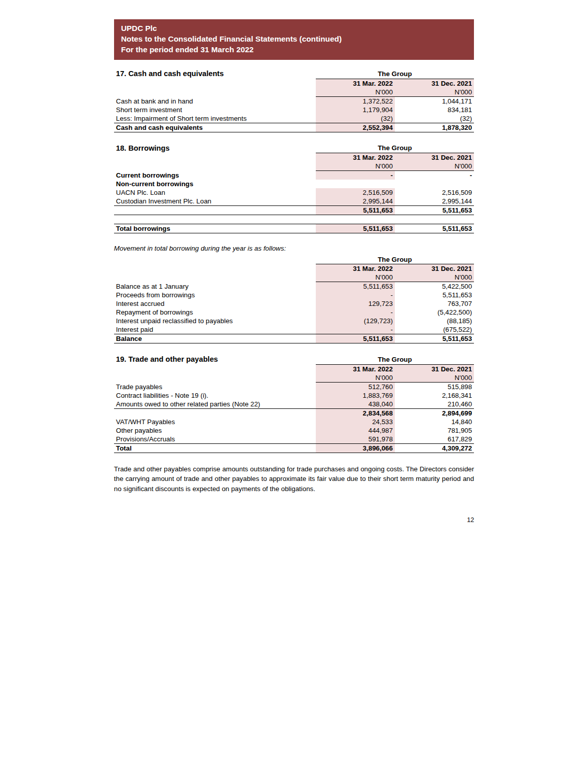UPDC Plc Notes to the Consolidated Financial Statements (continued) For the period ended 31 March 2022
| 17. Cash and cash equivalents | The Group |
| | 31 Mar. 2022 | 31 Dec. 2021 |
| | N'000 | N'000 |
| Cash at bank and in hand | 1,372,522 | 1,044,171 |
| Short term investment | 1,179,904 | 834,181 |
| Less: Impairment of Short term investments | (32) | (32) |
| Cash and cash equivalents | 2,552,394 | 1,878,320 |
| 18. Borrowings | The Group |
| | 31 Mar. 2022 | 31 Dec. 2021 |
| | N'000 | N'000 |
| Current borrowings | - | - |
| Non-current borrowings | | |
| UACN Plc. Loan | 2,516,509 | 2,516,509 |
| Custodian Investment Plc. Loan | 2,995,144 | 2,995,144 |
| | 5,511,653 | 5,511,653 |
| Total borrowings | 5,511,653 | 5,511,653 |
Movement in total borrowing during the year is as follows:
| | The Group |
| | 31 Mar. 2022 | 31 Dec. 2021 |
| | N'000 | N'000 |
| Balance as at 1 January | 5,511,653 | 5,422,500 |
| Proceeds from borrowings | - | 5,511,653 |
| Interest accrued | 129,723 | 763,707 |
| Repayment of borrowings | - | (5,422,500) |
| Interest unpaid reclassified to payables | (129,723) | (88,185) |
| Interest paid | - | (675,522) |
| Balance | 5,511,653 | 5,511,653 |
| 19. Trade and other payables | The Group |
| | 31 Mar. 2022 | 31 Dec. 2021 |
| | N'000 | N'000 |
| Trade payables | 512,760 | 515,898 |
| Contract liabilities - Note 19 (i). | 1,883,769 | 2,168,341 |
| Amounts owed to other related parties (Note 22) | 438,040 | 210,460 |
| | 2,834,568 | 2,894,699 |
| VAT/WHT Payables | 24,533 | 14,840 |
| Other payables | 444,987 | 781,905 |
| Provisions/Accruals | 591,978 | 617,829 |
| Total | 3,896,066 | 4,309,272 |
Trade and other payables comprise amounts outstanding for trade purchases and ongoing costs. The Directors consider the carrying amount of trade and other payables to approximate its fair value due to their short term maturity period and no significant discounts is expected on payments of the obligations.
12